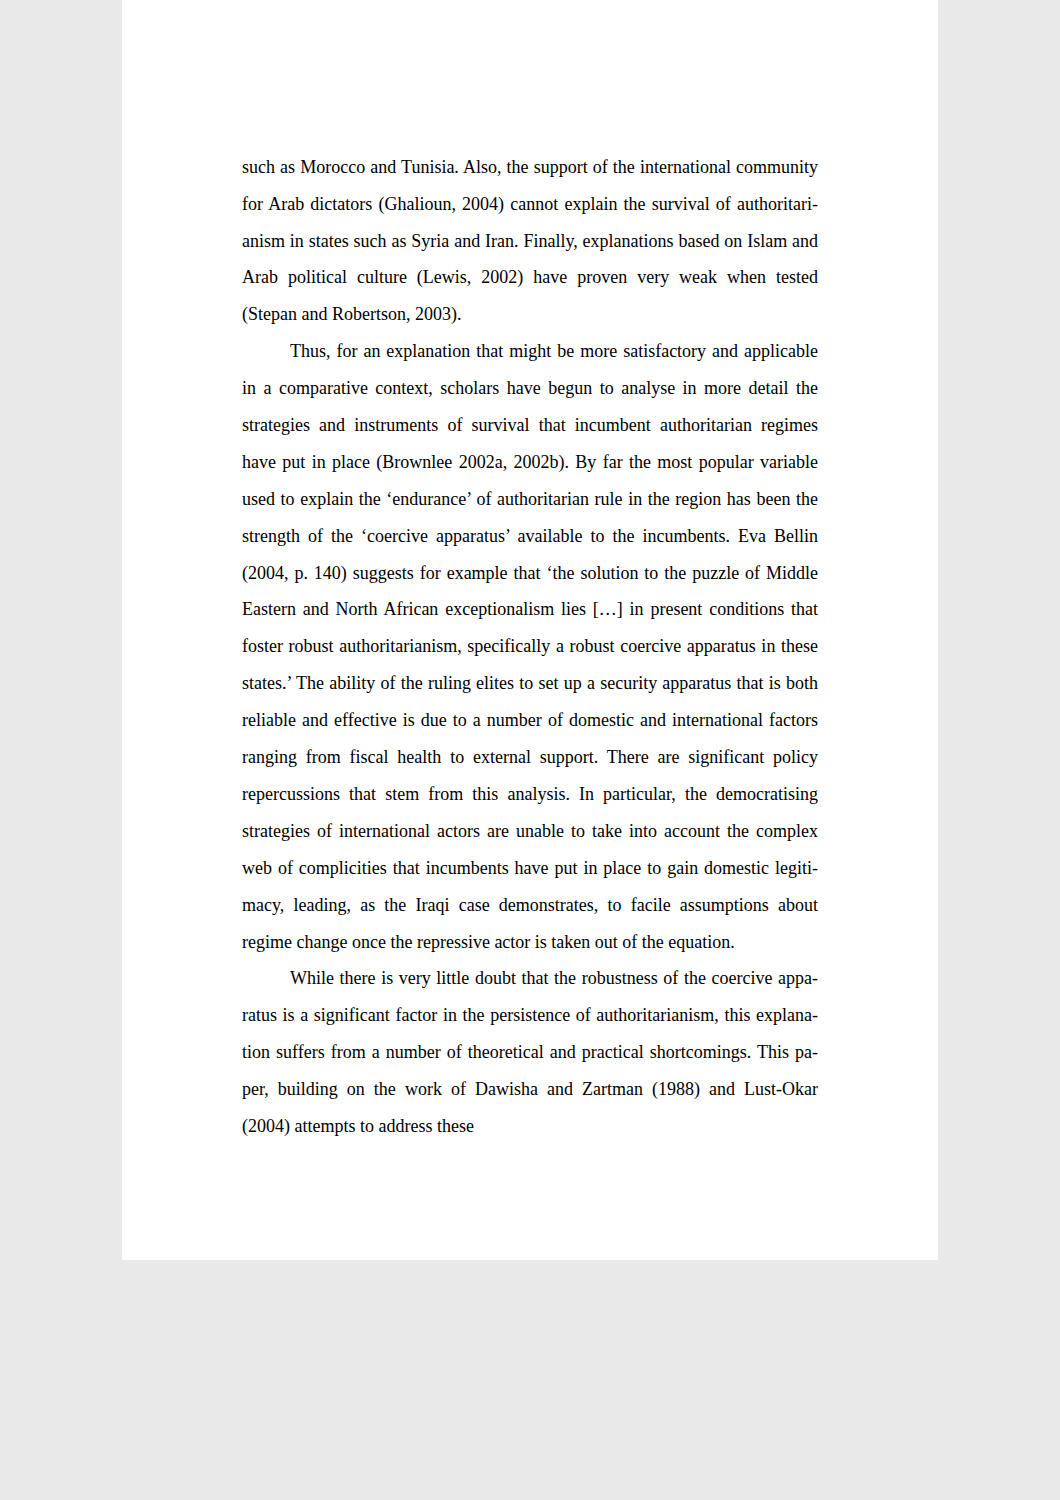such as Morocco and Tunisia. Also, the support of the international community for Arab dictators (Ghalioun, 2004) cannot explain the survival of authoritarianism in states such as Syria and Iran. Finally, explanations based on Islam and Arab political culture (Lewis, 2002) have proven very weak when tested (Stepan and Robertson, 2003).
Thus, for an explanation that might be more satisfactory and applicable in a comparative context, scholars have begun to analyse in more detail the strategies and instruments of survival that incumbent authoritarian regimes have put in place (Brownlee 2002a, 2002b). By far the most popular variable used to explain the ‘endurance’ of authoritarian rule in the region has been the strength of the ‘coercive apparatus’ available to the incumbents. Eva Bellin (2004, p. 140) suggests for example that ‘the solution to the puzzle of Middle Eastern and North African exceptionalism lies […] in present conditions that foster robust authoritarianism, specifically a robust coercive apparatus in these states.’ The ability of the ruling elites to set up a security apparatus that is both reliable and effective is due to a number of domestic and international factors ranging from fiscal health to external support. There are significant policy repercussions that stem from this analysis. In particular, the democratising strategies of international actors are unable to take into account the complex web of complicities that incumbents have put in place to gain domestic legitimacy, leading, as the Iraqi case demonstrates, to facile assumptions about regime change once the repressive actor is taken out of the equation.
While there is very little doubt that the robustness of the coercive apparatus is a significant factor in the persistence of authoritarianism, this explanation suffers from a number of theoretical and practical shortcomings. This paper, building on the work of Dawisha and Zartman (1988) and Lust-Okar (2004) attempts to address these